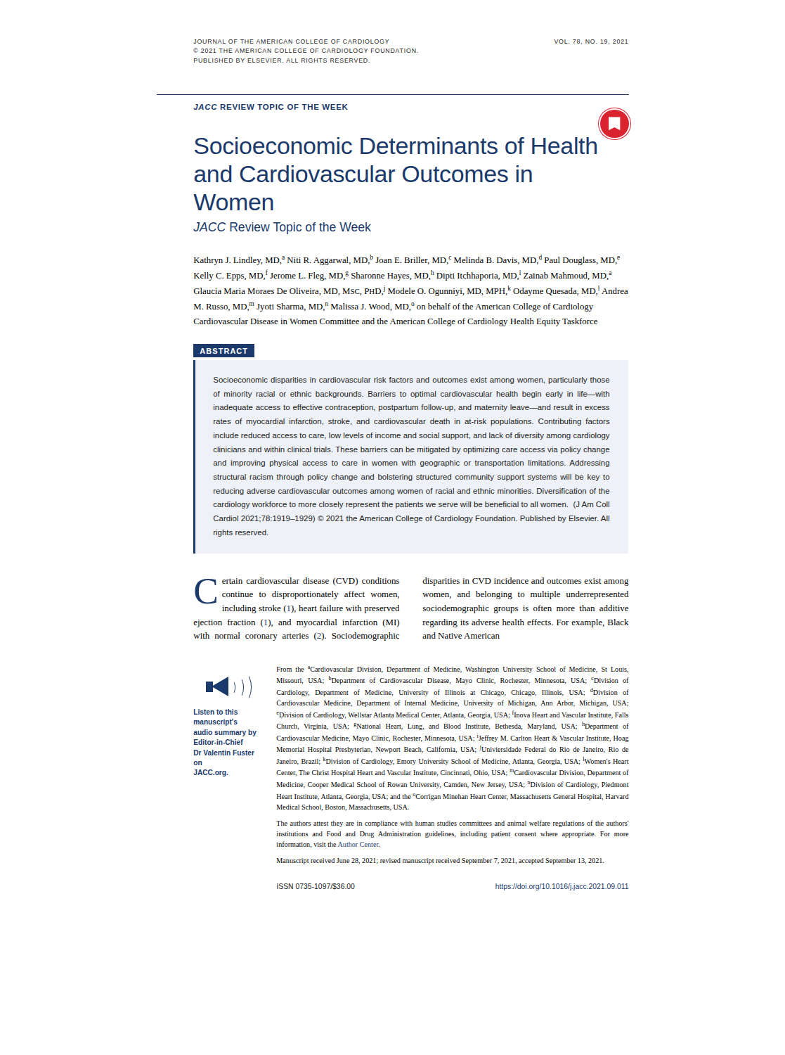JOURNAL OF THE AMERICAN COLLEGE OF CARDIOLOGY
© 2021 THE AMERICAN COLLEGE OF CARDIOLOGY FOUNDATION.
PUBLISHED BY ELSEVIER. ALL RIGHTS RESERVED.
VOL. 78, NO. 19, 2021
JACC REVIEW TOPIC OF THE WEEK
Socioeconomic Determinants of Health
and Cardiovascular Outcomes in Women
JACC Review Topic of the Week
Kathryn J. Lindley, MD,a Niti R. Aggarwal, MD,b Joan E. Briller, MD,c Melinda B. Davis, MD,d Paul Douglass, MD,e Kelly C. Epps, MD,f Jerome L. Fleg, MD,g Sharonne Hayes, MD,h Dipti Itchhaporia, MD,i Zainab Mahmoud, MD,a Glaucia Maria Moraes De Oliveira, MD, MSC, PHD,j Modele O. Ogunniyi, MD, MPH,k Odayme Quesada, MD,l Andrea M. Russo, MD,m Jyoti Sharma, MD,n Malissa J. Wood, MD,o on behalf of the American College of Cardiology Cardiovascular Disease in Women Committee and the American College of Cardiology Health Equity Taskforce
ABSTRACT
Socioeconomic disparities in cardiovascular risk factors and outcomes exist among women, particularly those of minority racial or ethnic backgrounds. Barriers to optimal cardiovascular health begin early in life—with inadequate access to effective contraception, postpartum follow-up, and maternity leave—and result in excess rates of myocardial infarction, stroke, and cardiovascular death in at-risk populations. Contributing factors include reduced access to care, low levels of income and social support, and lack of diversity among cardiology clinicians and within clinical trials. These barriers can be mitigated by optimizing care access via policy change and improving physical access to care in women with geographic or transportation limitations. Addressing structural racism through policy change and bolstering structured community support systems will be key to reducing adverse cardiovascular outcomes among women of racial and ethnic minorities. Diversification of the cardiology workforce to more closely represent the patients we serve will be beneficial to all women. (J Am Coll Cardiol 2021;78:1919–1929) © 2021 the American College of Cardiology Foundation. Published by Elsevier. All rights reserved.
Certain cardiovascular disease (CVD) conditions continue to disproportionately affect women, including stroke (1), heart failure with preserved ejection fraction (1), and myocardial infarction (MI) with normal coronary arteries (2). Sociodemographic disparities in CVD incidence and outcomes exist among women, and belonging to multiple underrepresented sociodemographic groups is often more than additive regarding its adverse health effects. For example, Black and Native American
Listen to this manuscript's
audio summary by
Editor-in-Chief
Dr Valentin Fuster on
JACC.org.
From the aCardiovascular Division, Department of Medicine, Washington University School of Medicine, St Louis, Missouri, USA; bDepartment of Cardiovascular Disease, Mayo Clinic, Rochester, Minnesota, USA; cDivision of Cardiology, Department of Medicine, University of Illinois at Chicago, Chicago, Illinois, USA; dDivision of Cardiovascular Medicine, Department of Internal Medicine, University of Michigan, Ann Arbor, Michigan, USA; eDivision of Cardiology, Wellstar Atlanta Medical Center, Atlanta, Georgia, USA; fInova Heart and Vascular Institute, Falls Church, Virginia, USA; gNational Heart, Lung, and Blood Institute, Bethesda, Maryland, USA; hDepartment of Cardiovascular Medicine, Mayo Clinic, Rochester, Minnesota, USA; iJeffrey M. Carlton Heart & Vascular Institute, Hoag Memorial Hospital Presbyterian, Newport Beach, California, USA; jUniviersidade Federal do Rio de Janeiro, Rio de Janeiro, Brazil; kDivision of Cardiology, Emory University School of Medicine, Atlanta, Georgia, USA; lWomen's Heart Center, The Christ Hospital Heart and Vascular Institute, Cincinnati, Ohio, USA; mCardiovascular Division, Department of Medicine, Cooper Medical School of Rowan University, Camden, New Jersey, USA; nDivision of Cardiology, Piedmont Heart Institute, Atlanta, Georgia, USA; and the oCorrigan Minehan Heart Center, Massachusetts General Hospital, Harvard Medical School, Boston, Massachusetts, USA.
The authors attest they are in compliance with human studies committees and animal welfare regulations of the authors' institutions and Food and Drug Administration guidelines, including patient consent where appropriate. For more information, visit the Author Center.
Manuscript received June 28, 2021; revised manuscript received September 7, 2021, accepted September 13, 2021.
ISSN 0735-1097/$36.00
https://doi.org/10.1016/j.jacc.2021.09.011